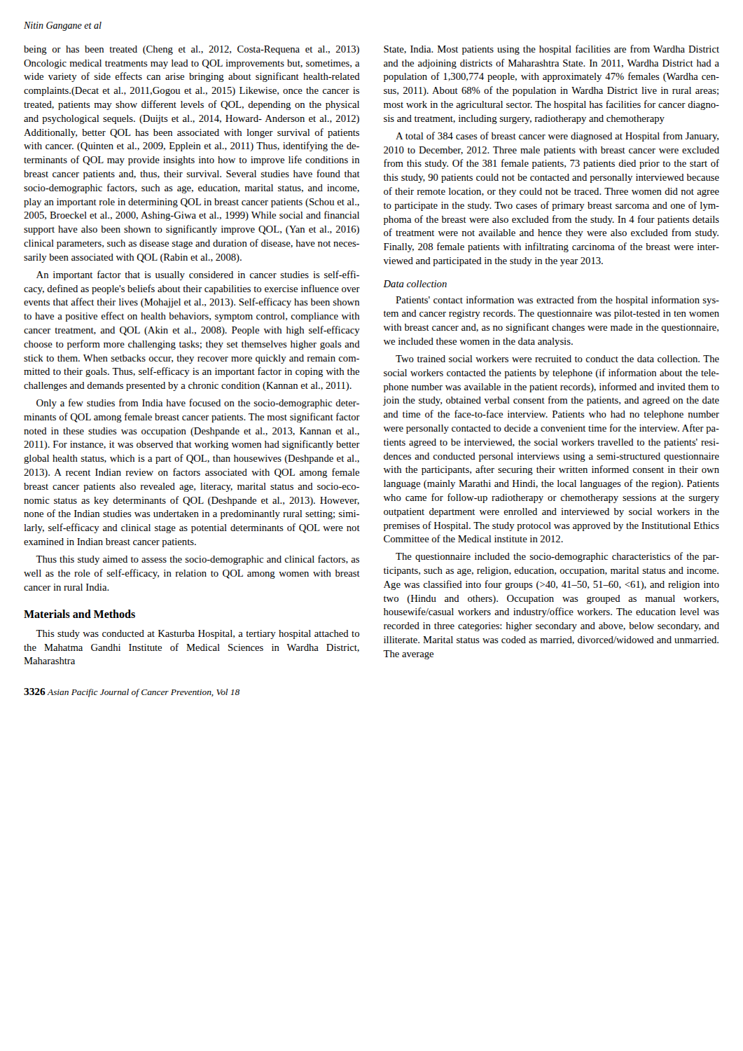Nitin Gangane et al
being or has been treated (Cheng et al., 2012, Costa-Requena et al., 2013) Oncologic medical treatments may lead to QOL improvements but, sometimes, a wide variety of side effects can arise bringing about significant health-related complaints.(Decat et al., 2011,Gogou et al., 2015) Likewise, once the cancer is treated, patients may show different levels of QOL, depending on the physical and psychological sequels. (Duijts et al., 2014, Howard- Anderson et al., 2012) Additionally, better QOL has been associated with longer survival of patients with cancer. (Quinten et al., 2009, Epplein et al., 2011) Thus, identifying the determinants of QOL may provide insights into how to improve life conditions in breast cancer patients and, thus, their survival. Several studies have found that socio-demographic factors, such as age, education, marital status, and income, play an important role in determining QOL in breast cancer patients (Schou et al., 2005, Broeckel et al., 2000, Ashing-Giwa et al., 1999) While social and financial support have also been shown to significantly improve QOL, (Yan et al., 2016) clinical parameters, such as disease stage and duration of disease, have not necessarily been associated with QOL (Rabin et al., 2008).
An important factor that is usually considered in cancer studies is self-efficacy, defined as people's beliefs about their capabilities to exercise influence over events that affect their lives (Mohajjel et al., 2013). Self-efficacy has been shown to have a positive effect on health behaviors, symptom control, compliance with cancer treatment, and QOL (Akin et al., 2008). People with high self-efficacy choose to perform more challenging tasks; they set themselves higher goals and stick to them. When setbacks occur, they recover more quickly and remain committed to their goals. Thus, self-efficacy is an important factor in coping with the challenges and demands presented by a chronic condition (Kannan et al., 2011).
Only a few studies from India have focused on the socio-demographic determinants of QOL among female breast cancer patients. The most significant factor noted in these studies was occupation (Deshpande et al., 2013, Kannan et al., 2011). For instance, it was observed that working women had significantly better global health status, which is a part of QOL, than housewives (Deshpande et al., 2013). A recent Indian review on factors associated with QOL among female breast cancer patients also revealed age, literacy, marital status and socio-economic status as key determinants of QOL (Deshpande et al., 2013). However, none of the Indian studies was undertaken in a predominantly rural setting; similarly, self-efficacy and clinical stage as potential determinants of QOL were not examined in Indian breast cancer patients.
Thus this study aimed to assess the socio-demographic and clinical factors, as well as the role of self-efficacy, in relation to QOL among women with breast cancer in rural India.
Materials and Methods
This study was conducted at Kasturba Hospital, a tertiary hospital attached to the Mahatma Gandhi Institute of Medical Sciences in Wardha District, Maharashtra
State, India. Most patients using the hospital facilities are from Wardha District and the adjoining districts of Maharashtra State. In 2011, Wardha District had a population of 1,300,774 people, with approximately 47% females (Wardha census, 2011). About 68% of the population in Wardha District live in rural areas; most work in the agricultural sector. The hospital has facilities for cancer diagnosis and treatment, including surgery, radiotherapy and chemotherapy
A total of 384 cases of breast cancer were diagnosed at Hospital from January, 2010 to December, 2012. Three male patients with breast cancer were excluded from this study. Of the 381 female patients, 73 patients died prior to the start of this study, 90 patients could not be contacted and personally interviewed because of their remote location, or they could not be traced. Three women did not agree to participate in the study. Two cases of primary breast sarcoma and one of lymphoma of the breast were also excluded from the study. In 4 four patients details of treatment were not available and hence they were also excluded from study. Finally, 208 female patients with infiltrating carcinoma of the breast were interviewed and participated in the study in the year 2013.
Data collection
Patients' contact information was extracted from the hospital information system and cancer registry records. The questionnaire was pilot-tested in ten women with breast cancer and, as no significant changes were made in the questionnaire, we included these women in the data analysis.
Two trained social workers were recruited to conduct the data collection. The social workers contacted the patients by telephone (if information about the telephone number was available in the patient records), informed and invited them to join the study, obtained verbal consent from the patients, and agreed on the date and time of the face-to-face interview. Patients who had no telephone number were personally contacted to decide a convenient time for the interview. After patients agreed to be interviewed, the social workers travelled to the patients' residences and conducted personal interviews using a semi-structured questionnaire with the participants, after securing their written informed consent in their own language (mainly Marathi and Hindi, the local languages of the region). Patients who came for follow-up radiotherapy or chemotherapy sessions at the surgery outpatient department were enrolled and interviewed by social workers in the premises of Hospital. The study protocol was approved by the Institutional Ethics Committee of the Medical institute in 2012.
The questionnaire included the socio-demographic characteristics of the participants, such as age, religion, education, occupation, marital status and income. Age was classified into four groups (>40, 41–50, 51–60, <61), and religion into two (Hindu and others). Occupation was grouped as manual workers, housewife/casual workers and industry/office workers. The education level was recorded in three categories: higher secondary and above, below secondary, and illiterate. Marital status was coded as married, divorced/widowed and unmarried. The average
3326 Asian Pacific Journal of Cancer Prevention, Vol 18